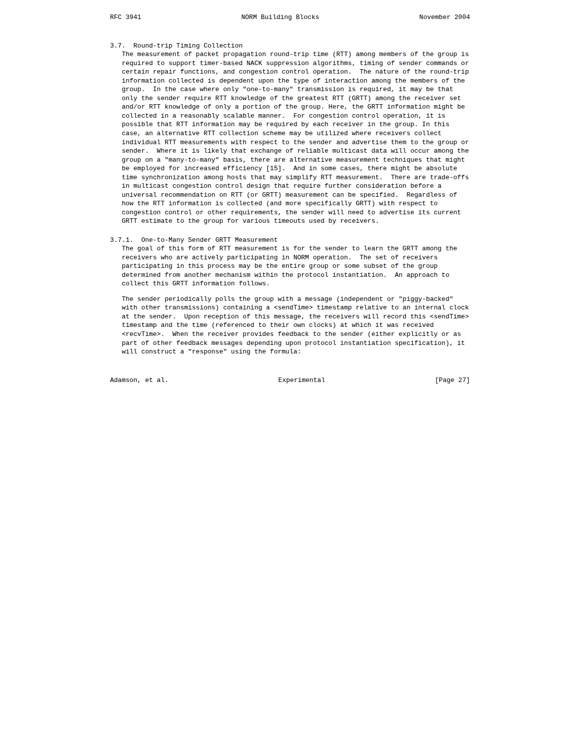RFC 3941 NORM Building Blocks November 2004
3.7. Round-trip Timing Collection
The measurement of packet propagation round-trip time (RTT) among members of the group is required to support timer-based NACK suppression algorithms, timing of sender commands or certain repair functions, and congestion control operation. The nature of the round-trip information collected is dependent upon the type of interaction among the members of the group. In the case where only "one-to-many" transmission is required, it may be that only the sender require RTT knowledge of the greatest RTT (GRTT) among the receiver set and/or RTT knowledge of only a portion of the group. Here, the GRTT information might be collected in a reasonably scalable manner. For congestion control operation, it is possible that RTT information may be required by each receiver in the group. In this case, an alternative RTT collection scheme may be utilized where receivers collect individual RTT measurements with respect to the sender and advertise them to the group or sender. Where it is likely that exchange of reliable multicast data will occur among the group on a "many-to-many" basis, there are alternative measurement techniques that might be employed for increased efficiency [15]. And in some cases, there might be absolute time synchronization among hosts that may simplify RTT measurement. There are trade-offs in multicast congestion control design that require further consideration before a universal recommendation on RTT (or GRTT) measurement can be specified. Regardless of how the RTT information is collected (and more specifically GRTT) with respect to congestion control or other requirements, the sender will need to advertise its current GRTT estimate to the group for various timeouts used by receivers.
3.7.1. One-to-Many Sender GRTT Measurement
The goal of this form of RTT measurement is for the sender to learn the GRTT among the receivers who are actively participating in NORM operation. The set of receivers participating in this process may be the entire group or some subset of the group determined from another mechanism within the protocol instantiation. An approach to collect this GRTT information follows.
The sender periodically polls the group with a message (independent or "piggy-backed" with other transmissions) containing a <sendTime> timestamp relative to an internal clock at the sender. Upon reception of this message, the receivers will record this <sendTime> timestamp and the time (referenced to their own clocks) at which it was received <recvTime>. When the receiver provides feedback to the sender (either explicitly or as part of other feedback messages depending upon protocol instantiation specification), it will construct a "response" using the formula:
Adamson, et al. Experimental [Page 27]